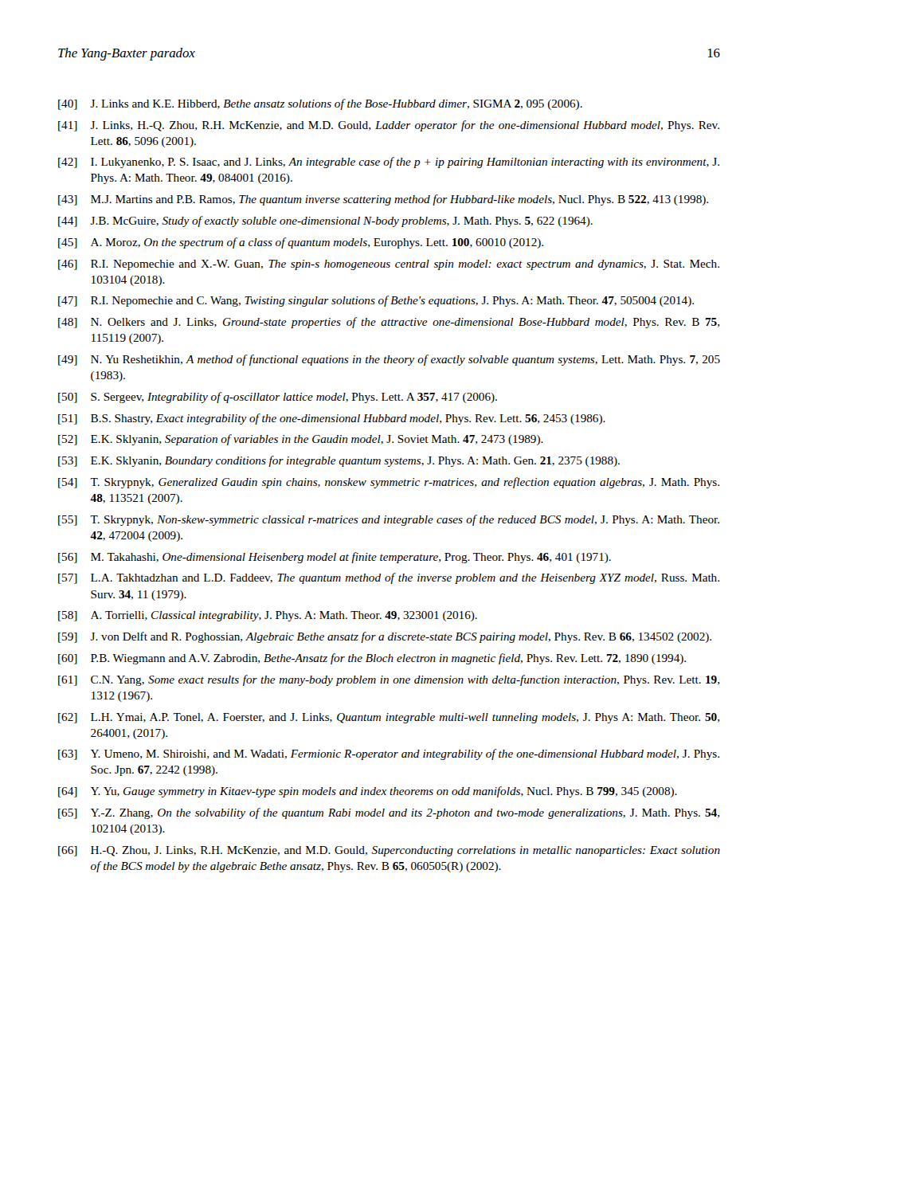The Yang-Baxter paradox 16
[40] J. Links and K.E. Hibberd, Bethe ansatz solutions of the Bose-Hubbard dimer, SIGMA 2, 095 (2006).
[41] J. Links, H.-Q. Zhou, R.H. McKenzie, and M.D. Gould, Ladder operator for the one-dimensional Hubbard model, Phys. Rev. Lett. 86, 5096 (2001).
[42] I. Lukyanenko, P. S. Isaac, and J. Links, An integrable case of the p + ip pairing Hamiltonian interacting with its environment, J. Phys. A: Math. Theor. 49, 084001 (2016).
[43] M.J. Martins and P.B. Ramos, The quantum inverse scattering method for Hubbard-like models, Nucl. Phys. B 522, 413 (1998).
[44] J.B. McGuire, Study of exactly soluble one-dimensional N-body problems, J. Math. Phys. 5, 622 (1964).
[45] A. Moroz, On the spectrum of a class of quantum models, Europhys. Lett. 100, 60010 (2012).
[46] R.I. Nepomechie and X.-W. Guan, The spin-s homogeneous central spin model: exact spectrum and dynamics, J. Stat. Mech. 103104 (2018).
[47] R.I. Nepomechie and C. Wang, Twisting singular solutions of Bethe's equations, J. Phys. A: Math. Theor. 47, 505004 (2014).
[48] N. Oelkers and J. Links, Ground-state properties of the attractive one-dimensional Bose-Hubbard model, Phys. Rev. B 75, 115119 (2007).
[49] N. Yu Reshetikhin, A method of functional equations in the theory of exactly solvable quantum systems, Lett. Math. Phys. 7, 205 (1983).
[50] S. Sergeev, Integrability of q-oscillator lattice model, Phys. Lett. A 357, 417 (2006).
[51] B.S. Shastry, Exact integrability of the one-dimensional Hubbard model, Phys. Rev. Lett. 56, 2453 (1986).
[52] E.K. Sklyanin, Separation of variables in the Gaudin model, J. Soviet Math. 47, 2473 (1989).
[53] E.K. Sklyanin, Boundary conditions for integrable quantum systems, J. Phys. A: Math. Gen. 21, 2375 (1988).
[54] T. Skrypnyk, Generalized Gaudin spin chains, nonskew symmetric r-matrices, and reflection equation algebras, J. Math. Phys. 48, 113521 (2007).
[55] T. Skrypnyk, Non-skew-symmetric classical r-matrices and integrable cases of the reduced BCS model, J. Phys. A: Math. Theor. 42, 472004 (2009).
[56] M. Takahashi, One-dimensional Heisenberg model at finite temperature, Prog. Theor. Phys. 46, 401 (1971).
[57] L.A. Takhtadzhan and L.D. Faddeev, The quantum method of the inverse problem and the Heisenberg XYZ model, Russ. Math. Surv. 34, 11 (1979).
[58] A. Torrielli, Classical integrability, J. Phys. A: Math. Theor. 49, 323001 (2016).
[59] J. von Delft and R. Poghossian, Algebraic Bethe ansatz for a discrete-state BCS pairing model, Phys. Rev. B 66, 134502 (2002).
[60] P.B. Wiegmann and A.V. Zabrodin, Bethe-Ansatz for the Bloch electron in magnetic field, Phys. Rev. Lett. 72, 1890 (1994).
[61] C.N. Yang, Some exact results for the many-body problem in one dimension with delta-function interaction, Phys. Rev. Lett. 19, 1312 (1967).
[62] L.H. Ymai, A.P. Tonel, A. Foerster, and J. Links, Quantum integrable multi-well tunneling models, J. Phys A: Math. Theor. 50, 264001, (2017).
[63] Y. Umeno, M. Shiroishi, and M. Wadati, Fermionic R-operator and integrability of the one-dimensional Hubbard model, J. Phys. Soc. Jpn. 67, 2242 (1998).
[64] Y. Yu, Gauge symmetry in Kitaev-type spin models and index theorems on odd manifolds, Nucl. Phys. B 799, 345 (2008).
[65] Y.-Z. Zhang, On the solvability of the quantum Rabi model and its 2-photon and two-mode generalizations, J. Math. Phys. 54, 102104 (2013).
[66] H.-Q. Zhou, J. Links, R.H. McKenzie, and M.D. Gould, Superconducting correlations in metallic nanoparticles: Exact solution of the BCS model by the algebraic Bethe ansatz, Phys. Rev. B 65, 060505(R) (2002).